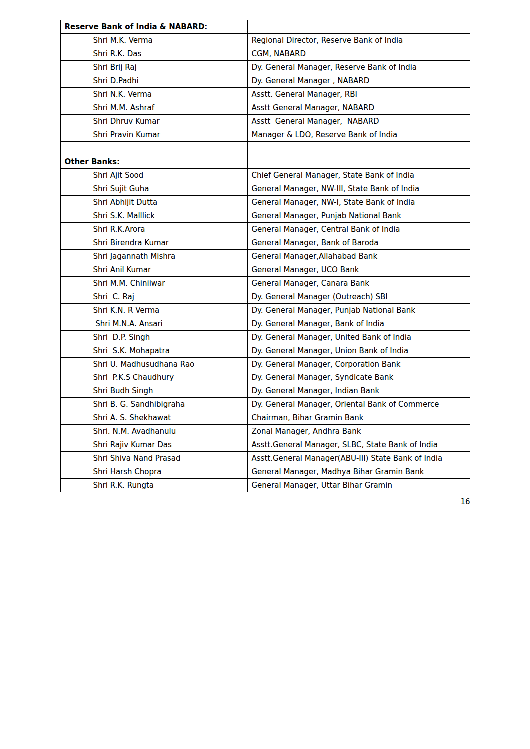| Reserve Bank of India & NABARD: | |
| | Shri M.K. Verma | Regional Director, Reserve Bank of India |
| | Shri R.K. Das | CGM, NABARD |
| | Shri Brij Raj | Dy. General Manager, Reserve Bank of India |
| | Shri D.Padhi | Dy. General Manager , NABARD |
| | Shri N.K. Verma | Asstt. General Manager, RBI |
| | Shri M.M. Ashraf | Asstt General Manager, NABARD |
| | Shri Dhruv Kumar | Asstt General Manager, NABARD |
| | Shri Pravin Kumar | Manager & LDO, Reserve Bank of India |
| Other Banks: | |
| | Shri Ajit Sood | Chief General Manager, State Bank of India |
| | Shri Sujit Guha | General Manager, NW-III, State Bank of India |
| | Shri Abhijit Dutta | General Manager, NW-I, State Bank of India |
| | Shri S.K. Malllick | General Manager, Punjab National Bank |
| | Shri R.K.Arora | General Manager, Central Bank of India |
| | Shri Birendra Kumar | General Manager, Bank of Baroda |
| | Shri Jagannath Mishra | General Manager,Allahabad Bank |
| | Shri Anil Kumar | General Manager, UCO Bank |
| | Shri M.M. Chiniiwar | General Manager, Canara Bank |
| | Shri C. Raj | Dy. General Manager (Outreach) SBI |
| | Shri K.N. R Verma | Dy. General Manager, Punjab National Bank |
| | Shri M.N.A. Ansari | Dy. General Manager, Bank of India |
| | Shri D.P. Singh | Dy. General Manager, United Bank of India |
| | Shri S.K. Mohapatra | Dy. General Manager, Union Bank of India |
| | Shri U. Madhusudhana Rao | Dy. General Manager, Corporation Bank |
| | Shri P.K.S Chaudhury | Dy. General Manager, Syndicate Bank |
| | Shri Budh Singh | Dy. General Manager, Indian Bank |
| | Shri B. G. Sandhibigraha | Dy. General Manager, Oriental Bank of Commerce |
| | Shri A. S. Shekhawat | Chairman, Bihar Gramin Bank |
| | Shri. N.M. Avadhanulu | Zonal Manager, Andhra Bank |
| | Shri Rajiv Kumar Das | Asstt.General Manager, SLBC, State Bank of India |
| | Shri Shiva Nand Prasad | Asstt.General Manager(ABU-III) State Bank of India |
| | Shri Harsh Chopra | General Manager, Madhya Bihar Gramin Bank |
| | Shri R.K. Rungta | General Manager, Uttar Bihar Gramin |
16